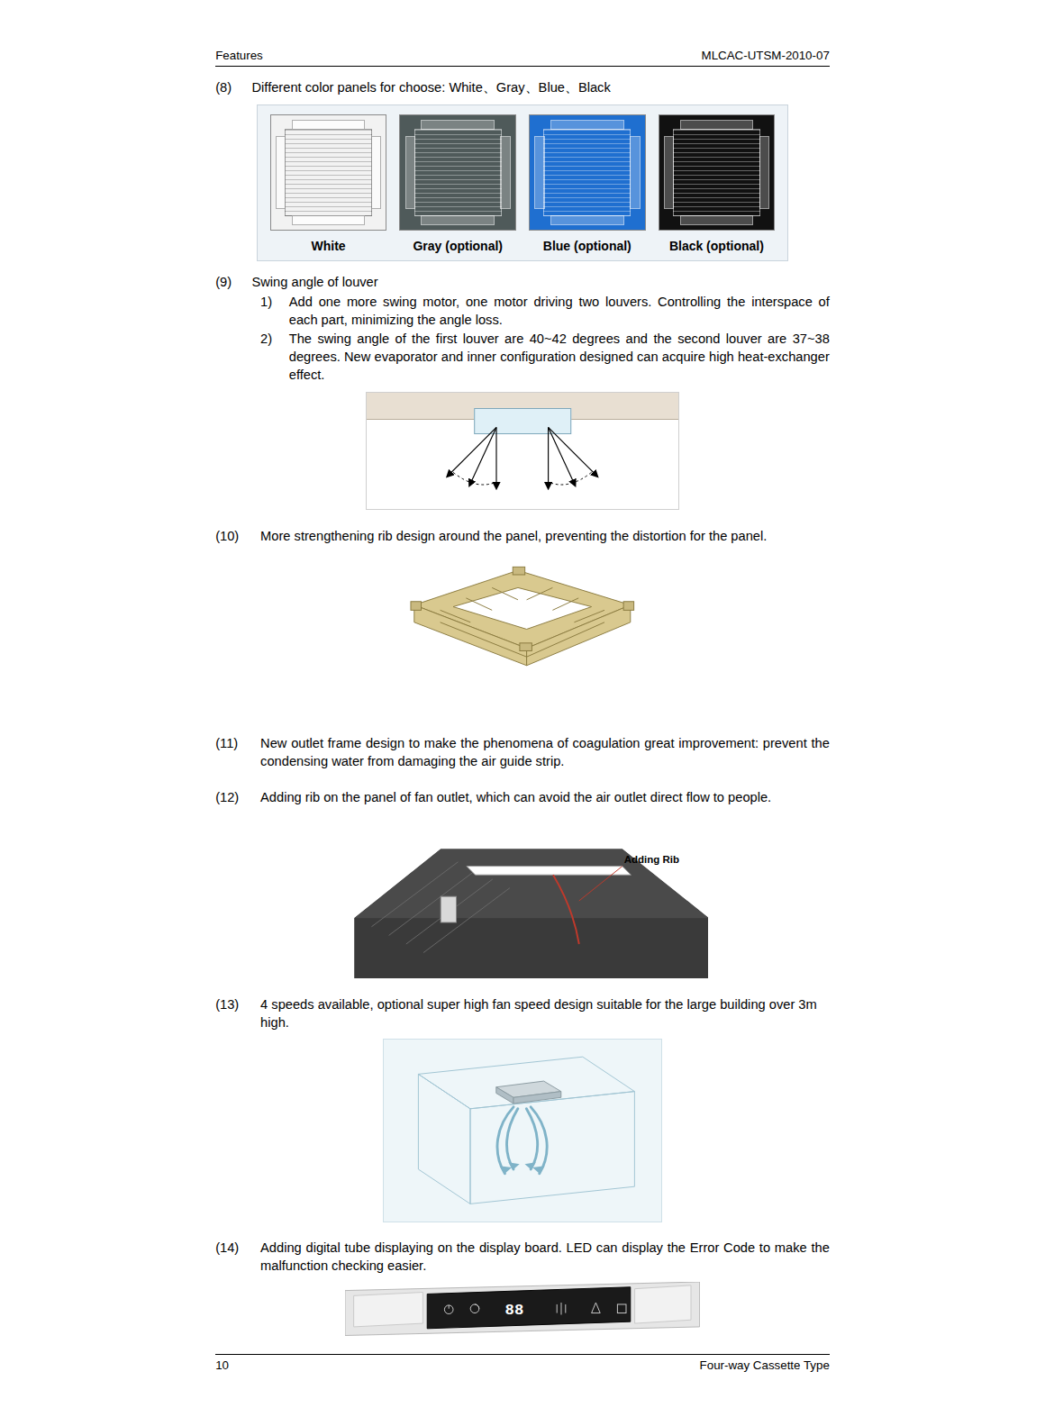Features
MLCAC-UTSM-2010-07
(8)
Different color panels for choose: White、Gray、Blue、Black
White Gray (optional) Blue (optional) Black (optional)
(9)
Swing angle of louver
1)
Add one more swing motor, one motor driving two louvers. Controlling the interspace of each part, minimizing the angle loss.
2)
The swing angle of the first louver are 40~42 degrees and the second louver are 37~38 degrees. New evaporator and inner configuration designed can acquire high heat-exchanger effect.
(10)
More strengthening rib design around the panel, preventing the distortion for the panel.
(11)
New outlet frame design to make the phenomena of coagulation great improvement: prevent the condensing water from damaging the air guide strip.
(12)
Adding rib on the panel of fan outlet, which can avoid the air outlet direct flow to people.
Adding Rib
(13)
4 speeds available, optional super high fan speed design suitable for the large building over 3m high.
(14)
Adding digital tube displaying on the display board. LED can display the Error Code to make the malfunction checking easier.
88
10
Four-way Cassette Type